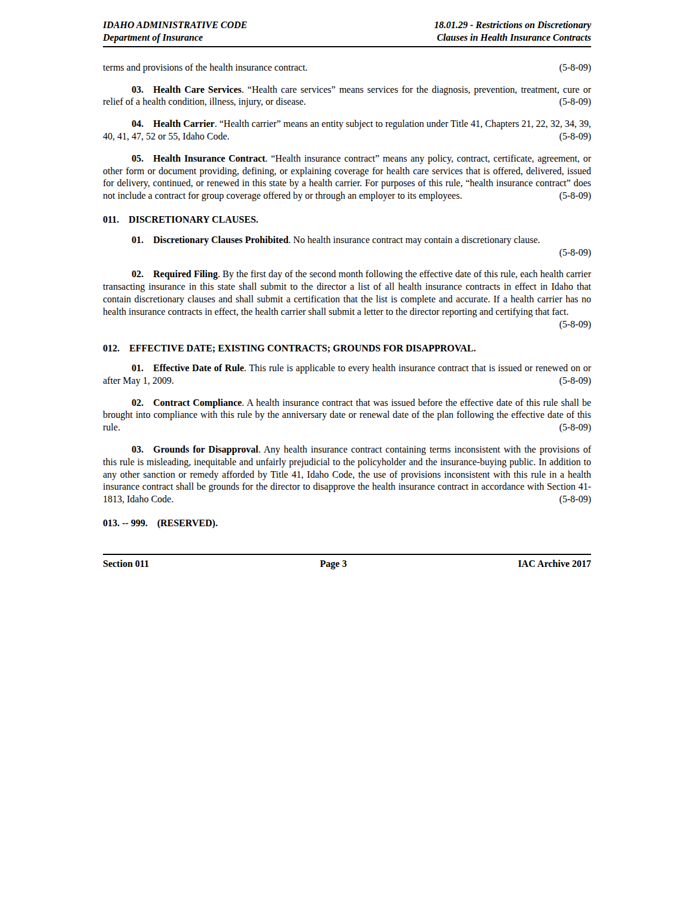IDAHO ADMINISTRATIVE CODE Department of Insurance
18.01.29 - Restrictions on Discretionary Clauses in Health Insurance Contracts
terms and provisions of the health insurance contract.(5-8-09)
03. Health Care Services. “Health care services” means services for the diagnosis, prevention, treatment, cure or relief of a health condition, illness, injury, or disease.(5-8-09)
04. Health Carrier. “Health carrier” means an entity subject to regulation under Title 41, Chapters 21, 22, 32, 34, 39, 40, 41, 47, 52 or 55, Idaho Code.(5-8-09)
05. Health Insurance Contract. “Health insurance contract” means any policy, contract, certificate, agreement, or other form or document providing, defining, or explaining coverage for health care services that is offered, delivered, issued for delivery, continued, or renewed in this state by a health carrier. For purposes of this rule, “health insurance contract” does not include a contract for group coverage offered by or through an employer to its employees.(5-8-09)
011. DISCRETIONARY CLAUSES.
01. Discretionary Clauses Prohibited. No health insurance contract may contain a discretionary clause.(5-8-09)
02. Required Filing. By the first day of the second month following the effective date of this rule, each health carrier transacting insurance in this state shall submit to the director a list of all health insurance contracts in effect in Idaho that contain discretionary clauses and shall submit a certification that the list is complete and accurate. If a health carrier has no health insurance contracts in effect, the health carrier shall submit a letter to the director reporting and certifying that fact.(5-8-09)
012. EFFECTIVE DATE; EXISTING CONTRACTS; GROUNDS FOR DISAPPROVAL.
01. Effective Date of Rule. This rule is applicable to every health insurance contract that is issued or renewed on or after May 1, 2009.(5-8-09)
02. Contract Compliance. A health insurance contract that was issued before the effective date of this rule shall be brought into compliance with this rule by the anniversary date or renewal date of the plan following the effective date of this rule.(5-8-09)
03. Grounds for Disapproval. Any health insurance contract containing terms inconsistent with the provisions of this rule is misleading, inequitable and unfairly prejudicial to the policyholder and the insurance-buying public. In addition to any other sanction or remedy afforded by Title 41, Idaho Code, the use of provisions inconsistent with this rule in a health insurance contract shall be grounds for the director to disapprove the health insurance contract in accordance with Section 41-1813, Idaho Code.(5-8-09)
013. -- 999. (RESERVED).
Section 011
Page 3
IAC Archive 2017